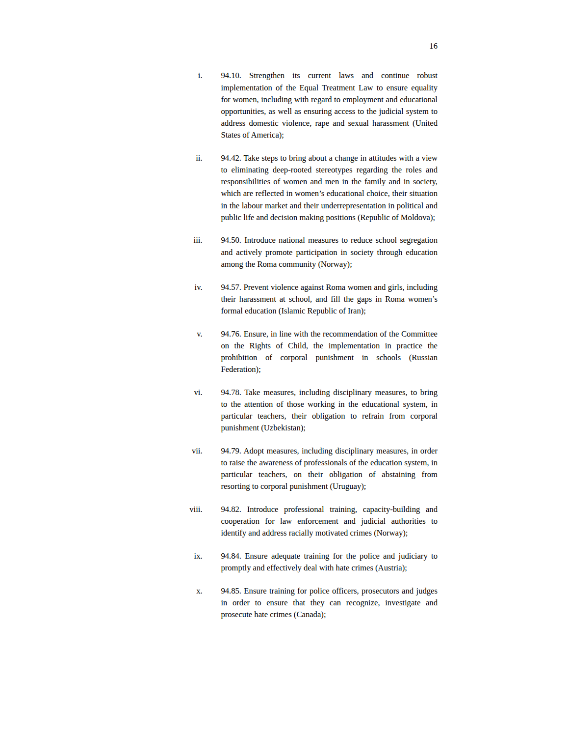16
94.10. Strengthen its current laws and continue robust implementation of the Equal Treatment Law to ensure equality for women, including with regard to employment and educational opportunities, as well as ensuring access to the judicial system to address domestic violence, rape and sexual harassment (United States of America);
94.42. Take steps to bring about a change in attitudes with a view to eliminating deep-rooted stereotypes regarding the roles and responsibilities of women and men in the family and in society, which are reflected in women’s educational choice, their situation in the labour market and their underrepresentation in political and public life and decision making positions (Republic of Moldova);
94.50. Introduce national measures to reduce school segregation and actively promote participation in society through education among the Roma community (Norway);
94.57. Prevent violence against Roma women and girls, including their harassment at school, and fill the gaps in Roma women’s formal education (Islamic Republic of Iran);
94.76. Ensure, in line with the recommendation of the Committee on the Rights of Child, the implementation in practice the prohibition of corporal punishment in schools (Russian Federation);
94.78. Take measures, including disciplinary measures, to bring to the attention of those working in the educational system, in particular teachers, their obligation to refrain from corporal punishment (Uzbekistan);
94.79. Adopt measures, including disciplinary measures, in order to raise the awareness of professionals of the education system, in particular teachers, on their obligation of abstaining from resorting to corporal punishment (Uruguay);
94.82. Introduce professional training, capacity-building and cooperation for law enforcement and judicial authorities to identify and address racially motivated crimes (Norway);
94.84. Ensure adequate training for the police and judiciary to promptly and effectively deal with hate crimes (Austria);
94.85. Ensure training for police officers, prosecutors and judges in order to ensure that they can recognize, investigate and prosecute hate crimes (Canada);